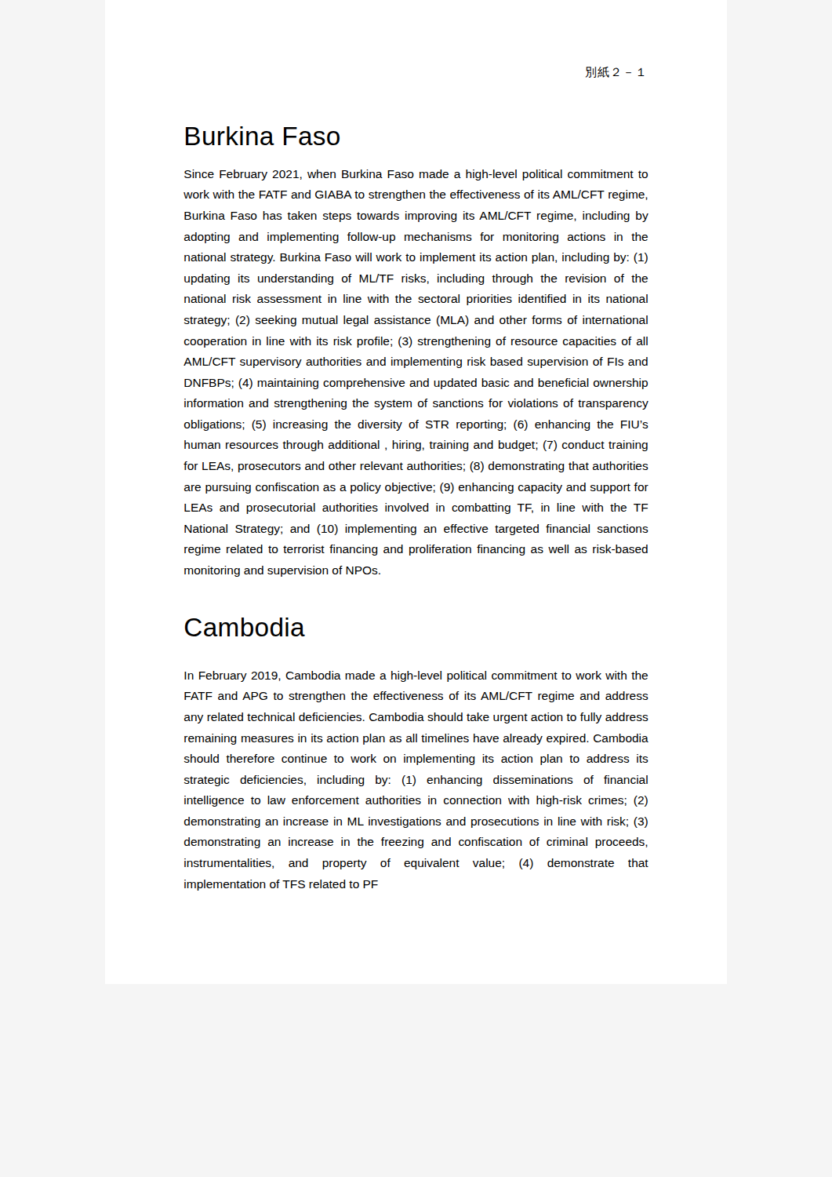別紙２－１
Burkina Faso
Since February 2021, when Burkina Faso made a high-level political commitment to work with the FATF and GIABA to strengthen the effectiveness of its AML/CFT regime, Burkina Faso has taken steps towards improving its AML/CFT regime, including by adopting and implementing follow-up mechanisms for monitoring actions in the national strategy. Burkina Faso will work to implement its action plan, including by: (1) updating its understanding of ML/TF risks, including through the revision of the national risk assessment in line with the sectoral priorities identified in its national strategy; (2) seeking mutual legal assistance (MLA) and other forms of international cooperation in line with its risk profile; (3) strengthening of resource capacities of all AML/CFT supervisory authorities and implementing risk based supervision of FIs and DNFBPs; (4) maintaining comprehensive and updated basic and beneficial ownership information and strengthening the system of sanctions for violations of transparency obligations; (5) increasing the diversity of STR reporting; (6) enhancing the FIU’s human resources through additional , hiring, training and budget; (7) conduct training for LEAs, prosecutors and other relevant authorities; (8) demonstrating that authorities are pursuing confiscation as a policy objective; (9) enhancing capacity and support for LEAs and prosecutorial authorities involved in combatting TF, in line with the TF National Strategy; and (10) implementing an effective targeted financial sanctions regime related to terrorist financing and proliferation financing as well as risk-based monitoring and supervision of NPOs.
Cambodia
In February 2019, Cambodia made a high-level political commitment to work with the FATF and APG to strengthen the effectiveness of its AML/CFT regime and address any related technical deficiencies. Cambodia should take urgent action to fully address remaining measures in its action plan as all timelines have already expired. Cambodia should therefore continue to work on implementing its action plan to address its strategic deficiencies, including by: (1) enhancing disseminations of financial intelligence to law enforcement authorities in connection with high-risk crimes; (2) demonstrating an increase in ML investigations and prosecutions in line with risk; (3) demonstrating an increase in the freezing and confiscation of criminal proceeds, instrumentalities, and property of equivalent value; (4) demonstrate that implementation of TFS related to PF